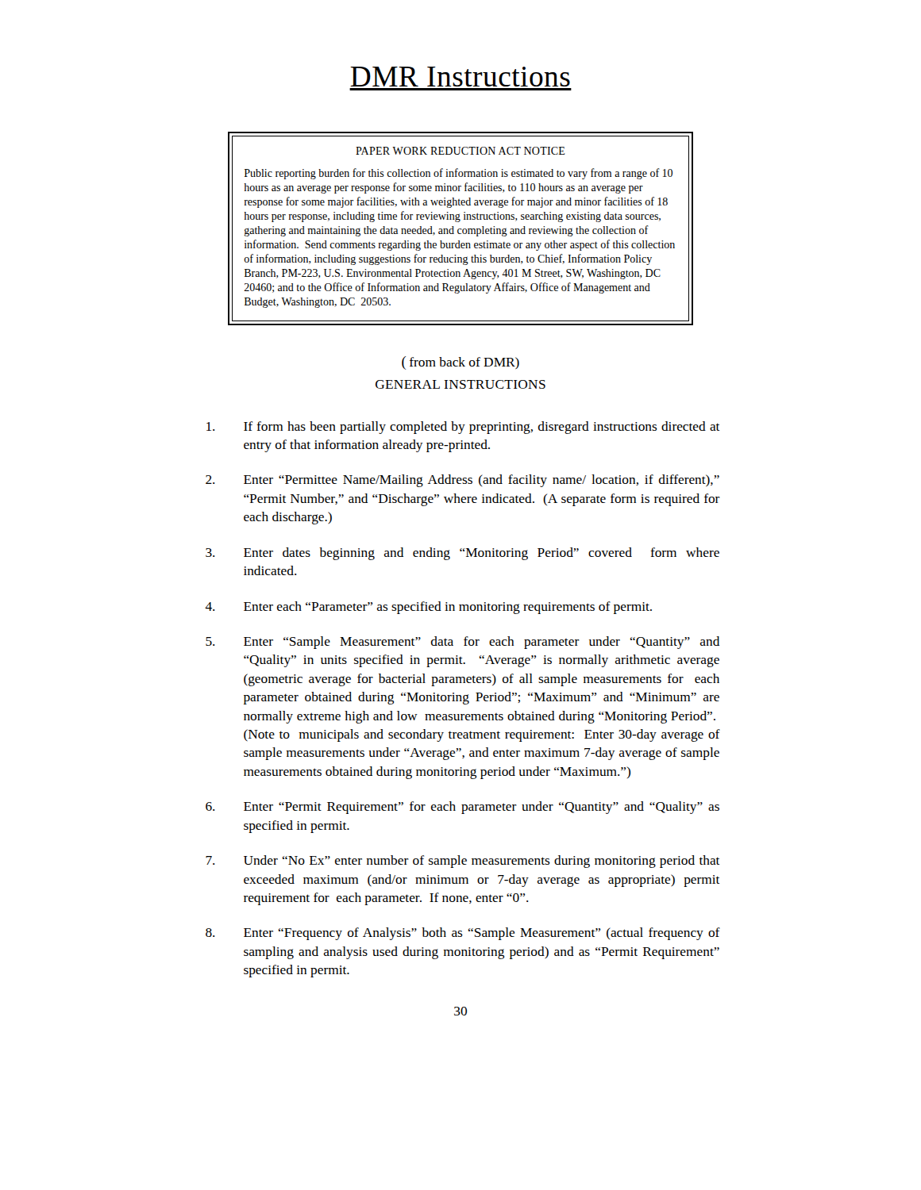DMR Instructions
PAPER WORK REDUCTION ACT NOTICE
Public reporting burden for this collection of information is estimated to vary from a range of 10 hours as an average per response for some minor facilities, to 110 hours as an average per response for some major facilities, with a weighted average for major and minor facilities of 18 hours per response, including time for reviewing instructions, searching existing data sources, gathering and maintaining the data needed, and completing and reviewing the collection of information. Send comments regarding the burden estimate or any other aspect of this collection of information, including suggestions for reducing this burden, to Chief, Information Policy Branch, PM-223, U.S. Environmental Protection Agency, 401 M Street, SW, Washington, DC 20460; and to the Office of Information and Regulatory Affairs, Office of Management and Budget, Washington, DC 20503.
( from back of DMR)
GENERAL INSTRUCTIONS
1. If form has been partially completed by preprinting, disregard instructions directed at entry of that information already pre-printed.
2. Enter “Permittee Name/Mailing Address (and facility name/ location, if different),” “Permit Number,” and “Discharge” where indicated. (A separate form is required for each discharge.)
3. Enter dates beginning and ending “Monitoring Period” covered form where indicated.
4. Enter each “Parameter” as specified in monitoring requirements of permit.
5. Enter “Sample Measurement” data for each parameter under “Quantity” and “Quality” in units specified in permit. “Average” is normally arithmetic average (geometric average for bacterial parameters) of all sample measurements for each parameter obtained during “Monitoring Period”; “Maximum” and “Minimum” are normally extreme high and low measurements obtained during “Monitoring Period”. (Note to municipals and secondary treatment requirement: Enter 30-day average of sample measurements under “Average”, and enter maximum 7-day average of sample measurements obtained during monitoring period under “Maximum.”)
6. Enter “Permit Requirement” for each parameter under “Quantity” and “Quality” as specified in permit.
7. Under “No Ex” enter number of sample measurements during monitoring period that exceeded maximum (and/or minimum or 7-day average as appropriate) permit requirement for each parameter. If none, enter “0”.
8. Enter “Frequency of Analysis” both as “Sample Measurement” (actual frequency of sampling and analysis used during monitoring period) and as “Permit Requirement” specified in permit.
30